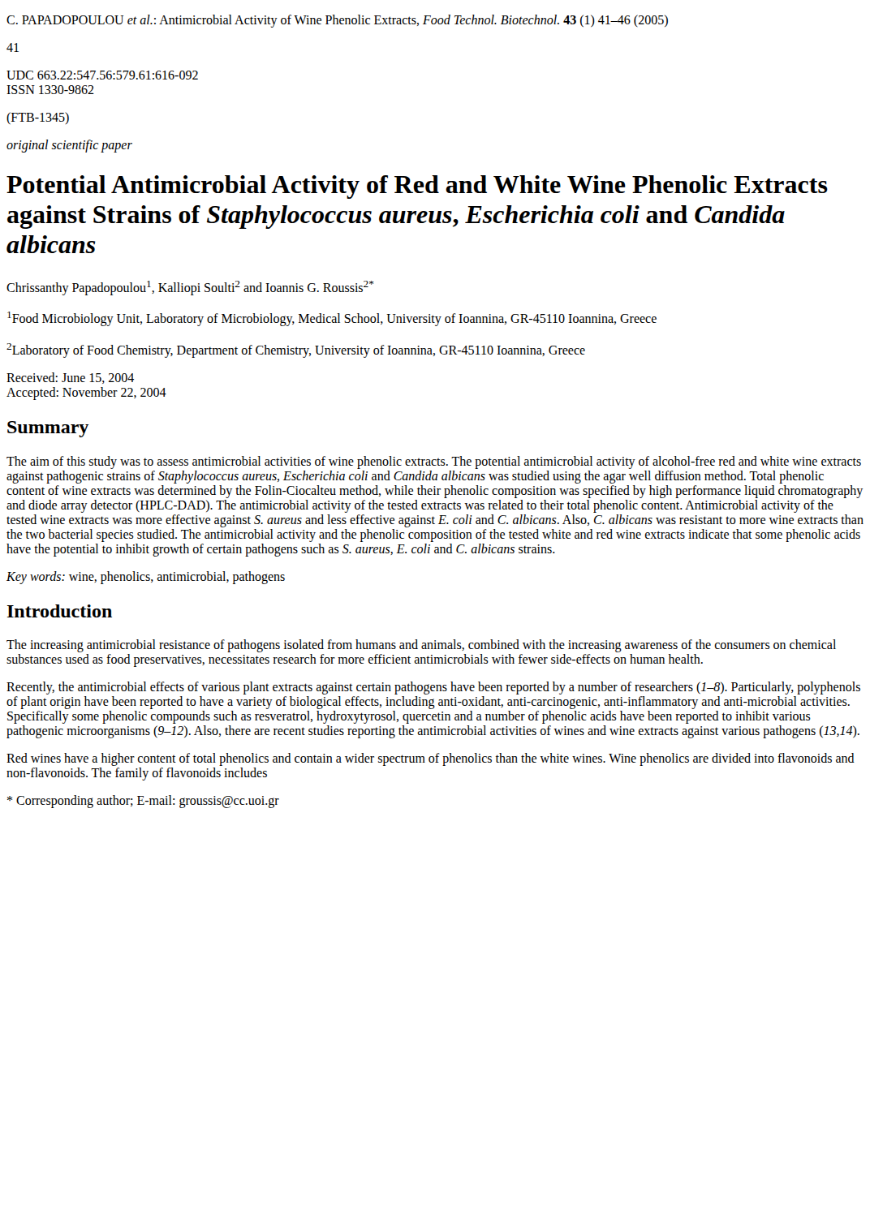C. PAPADOPOULOU et al.: Antimicrobial Activity of Wine Phenolic Extracts, Food Technol. Biotechnol. 43 (1) 41–46 (2005)
41
UDC 663.22:547.56:579.61:616-092
ISSN 1330-9862
(FTB-1345)
original scientific paper
Potential Antimicrobial Activity of Red and White Wine Phenolic Extracts against Strains of Staphylococcus aureus, Escherichia coli and Candida albicans
Chrissanthy Papadopoulou1, Kalliopi Soulti2 and Ioannis G. Roussis2*
1Food Microbiology Unit, Laboratory of Microbiology, Medical School, University of Ioannina, GR-45110 Ioannina, Greece
2Laboratory of Food Chemistry, Department of Chemistry, University of Ioannina, GR-45110 Ioannina, Greece
Received: June 15, 2004
Accepted: November 22, 2004
Summary
The aim of this study was to assess antimicrobial activities of wine phenolic extracts. The potential antimicrobial activity of alcohol-free red and white wine extracts against pathogenic strains of Staphylococcus aureus, Escherichia coli and Candida albicans was studied using the agar well diffusion method. Total phenolic content of wine extracts was determined by the Folin-Ciocalteu method, while their phenolic composition was specified by high performance liquid chromatography and diode array detector (HPLC-DAD). The antimicrobial activity of the tested extracts was related to their total phenolic content. Antimicrobial activity of the tested wine extracts was more effective against S. aureus and less effective against E. coli and C. albicans. Also, C. albicans was resistant to more wine extracts than the two bacterial species studied. The antimicrobial activity and the phenolic composition of the tested white and red wine extracts indicate that some phenolic acids have the potential to inhibit growth of certain pathogens such as S. aureus, E. coli and C. albicans strains.
Key words: wine, phenolics, antimicrobial, pathogens
Introduction
The increasing antimicrobial resistance of pathogens isolated from humans and animals, combined with the increasing awareness of the consumers on chemical substances used as food preservatives, necessitates research for more efficient antimicrobials with fewer side-effects on human health.
Recently, the antimicrobial effects of various plant extracts against certain pathogens have been reported by a number of researchers (1–8). Particularly, polyphenols of plant origin have been reported to have a variety of biological effects, including anti-oxidant, anti-carcinogenic, anti-inflammatory and anti-microbial activities. Specifically some phenolic compounds such as resveratrol, hydroxytyrosol, quercetin and a number of phenolic acids have been reported to inhibit various pathogenic microorganisms (9–12). Also, there are recent studies reporting the antimicrobial activities of wines and wine extracts against various pathogens (13,14).
Red wines have a higher content of total phenolics and contain a wider spectrum of phenolics than the white wines. Wine phenolics are divided into flavonoids and non-flavonoids. The family of flavonoids includes
* Corresponding author; E-mail: groussis@cc.uoi.gr